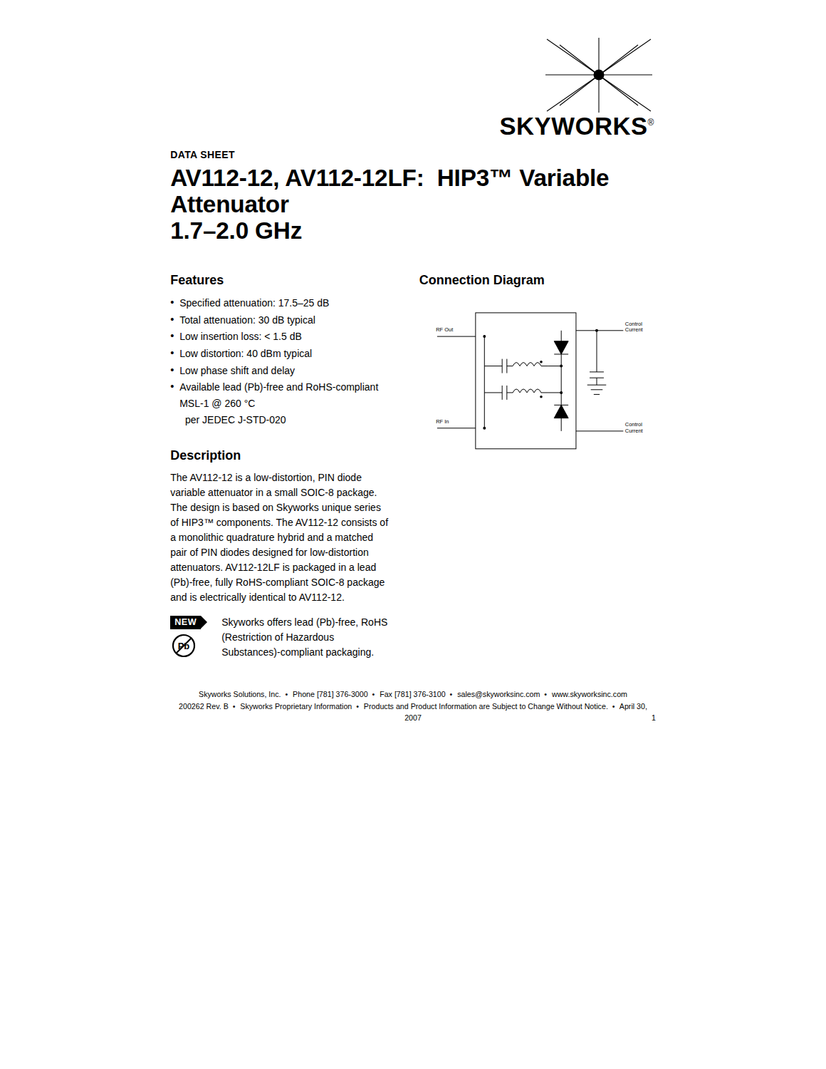SKYWORKS®
DATA SHEET
AV112-12, AV112-12LF: HIP3™ Variable Attenuator
1.7–2.0 GHz
Features
Specified attenuation: 17.5–25 dB
Total attenuation: 30 dB typical
Low insertion loss: < 1.5 dB
Low distortion: 40 dBm typical
Low phase shift and delay
Available lead (Pb)-free and RoHS-compliant MSL-1 @ 260 °C
per JEDEC J-STD-020
Description
The AV112-12 is a low-distortion, PIN diode variable attenuator in a small SOIC-8 package. The design is based on Skyworks unique series of HIP3™ components. The AV112-12 consists of a monolithic quadrature hybrid and a matched pair of PIN diodes designed for low-distortion attenuators. AV112-12LF is packaged in a lead (Pb)-free, fully RoHS-compliant SOIC-8 package and is electrically identical to AV112-12.
NEW
Pb
Skyworks offers lead (Pb)-free, RoHS (Restriction of Hazardous Substances)-compliant packaging.
Connection Diagram
RF Out RF In Control Current Control Current
Skyworks Solutions, Inc. • Phone [781] 376-3000 • Fax [781] 376-3100 • sales@skyworksinc.com • www.skyworksinc.com
200262 Rev. B • Skyworks Proprietary Information • Products and Product Information are Subject to Change Without Notice. • April 30, 20071